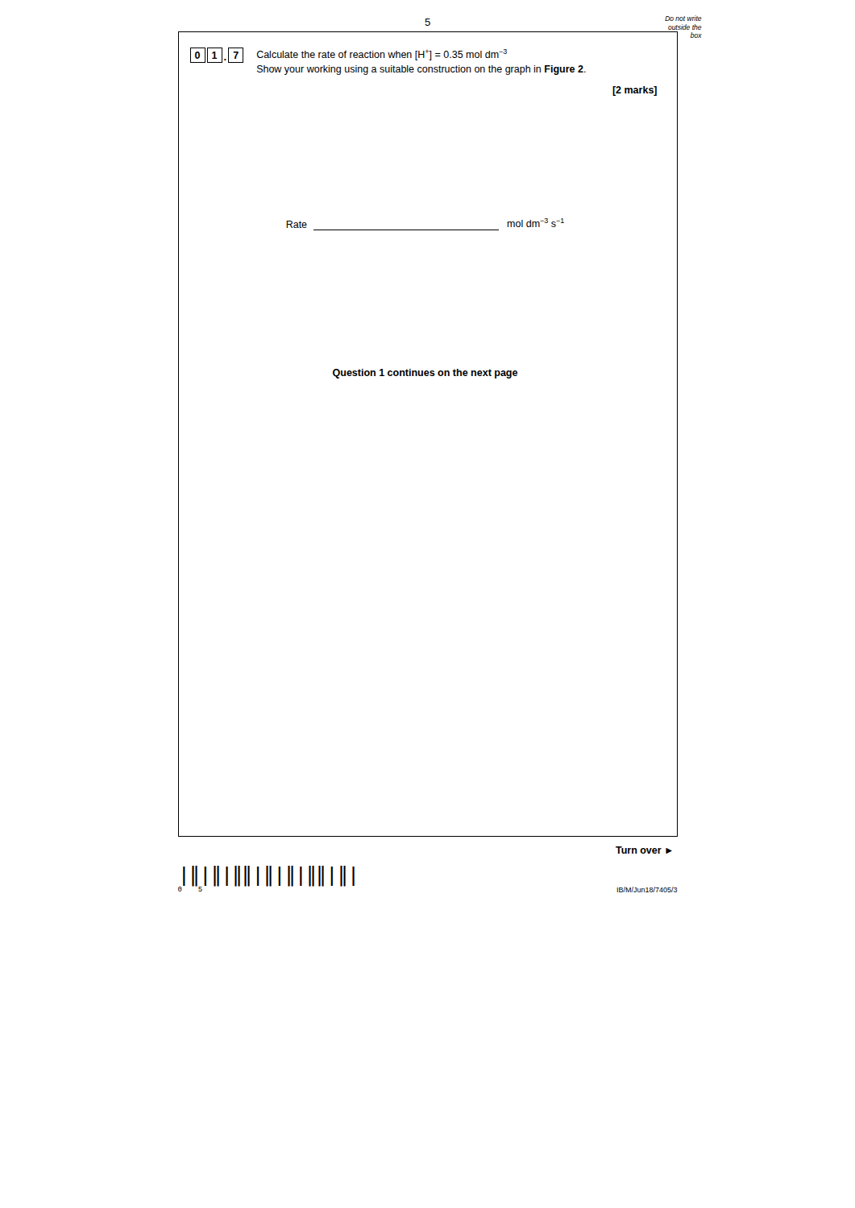Do not write
outside the
box
5
0 1 . 7
Calculate the rate of reaction when [H+] = 0.35 mol dm−3
Show your working using a suitable construction on the graph in Figure 2.
[2 marks]
Rate mol dm−3 s−1
Question 1 continues on the next page
Turn over ►
|∥|∥|∥∥|∥|∥|∥∥|∥| 0 5
IB/M/Jun18/7405/3